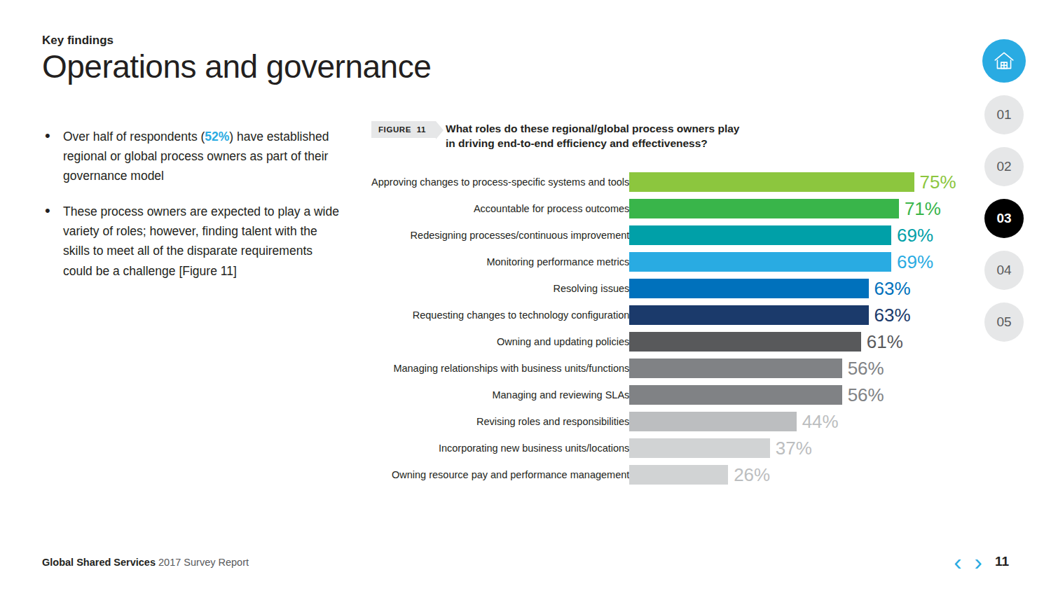Key findings
Operations and governance
Over half of respondents (52%) have established regional or global process owners as part of their governance model
These process owners are expected to play a wide variety of roles; however, finding talent with the skills to meet all of the disparate requirements could be a challenge [Figure 11]
FIGURE 11
What roles do these regional/global process owners play
in driving end-to-end efficiency and effectiveness?
| Approving changes to process-specific systems and tools | 75% |
| Accountable for process outcomes | 71% |
| Redesigning processes/continuous improvement | 69% |
| Monitoring performance metrics | 69% |
| Resolving issues | 63% |
| Requesting changes to technology configuration | 63% |
| Owning and updating policies | 61% |
| Managing relationships with business units/functions | 56% |
| Managing and reviewing SLAs | 56% |
| Revising roles and responsibilities | 44% |
| Incorporating new business units/locations | 37% |
| Owning resource pay and performance management | 26% |
01
02
03
04
05
Global Shared Services 2017 Survey Report
‹ › 11